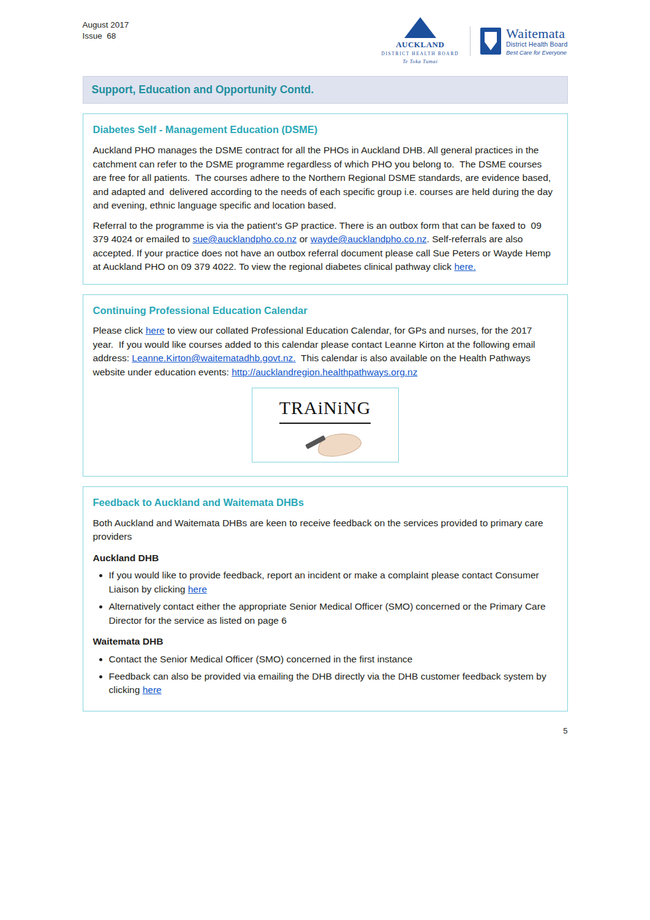August 2017
Issue 68
AUCKLAND
District Health Board
Te Toka Tumai
Waitemata
District Health Board
Best Care for Everyone
Support, Education and Opportunity Contd.
Diabetes Self - Management Education (DSME)
Auckland PHO manages the DSME contract for all the PHOs in Auckland DHB. All general practices in the catchment can refer to the DSME programme regardless of which PHO you belong to. The DSME courses are free for all patients. The courses adhere to the Northern Regional DSME standards, are evidence based, and adapted and delivered according to the needs of each specific group i.e. courses are held during the day and evening, ethnic language specific and location based.
Referral to the programme is via the patient’s GP practice. There is an outbox form that can be faxed to 09 379 4024 or emailed to sue@aucklandpho.co.nz or wayde@aucklandpho.co.nz. Self-referrals are also accepted. If your practice does not have an outbox referral document please call Sue Peters or Wayde Hemp at Auckland PHO on 09 379 4022. To view the regional diabetes clinical pathway click here.
Continuing Professional Education Calendar
Please click here to view our collated Professional Education Calendar, for GPs and nurses, for the 2017 year. If you would like courses added to this calendar please contact Leanne Kirton at the following email address: Leanne.Kirton@waitematadhb.govt.nz. This calendar is also available on the Health Pathways website under education events: http://aucklandregion.healthpathways.org.nz
TRAiNiNG
Feedback to Auckland and Waitemata DHBs
Both Auckland and Waitemata DHBs are keen to receive feedback on the services provided to primary care providers
Auckland DHB
If you would like to provide feedback, report an incident or make a complaint please contact Consumer Liaison by clicking here
Alternatively contact either the appropriate Senior Medical Officer (SMO) concerned or the Primary Care Director for the service as listed on page 6
Waitemata DHB
Contact the Senior Medical Officer (SMO) concerned in the first instance
Feedback can also be provided via emailing the DHB directly via the DHB customer feedback system by clicking here
5